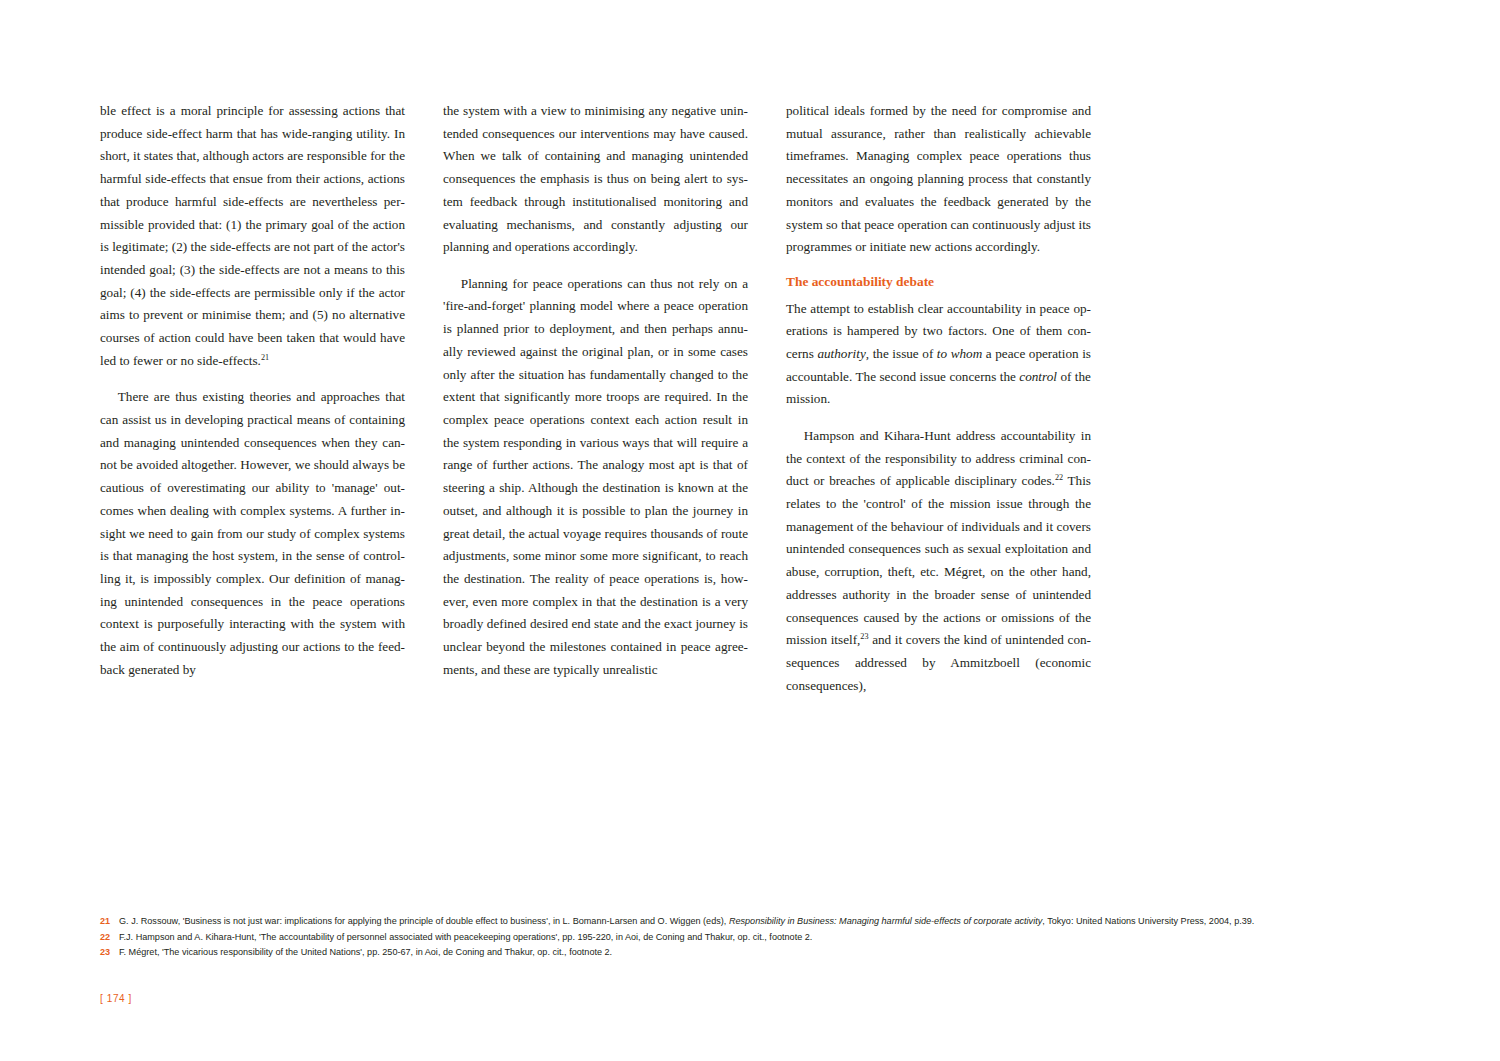ble effect is a moral principle for assessing actions that produce side-effect harm that has wide-ranging utility. In short, it states that, although actors are responsible for the harmful side-effects that ensue from their actions, actions that produce harmful side-effects are nevertheless permissible provided that: (1) the primary goal of the action is legitimate; (2) the side-effects are not part of the actor's intended goal; (3) the side-effects are not a means to this goal; (4) the side-effects are permissible only if the actor aims to prevent or minimise them; and (5) no alternative courses of action could have been taken that would have led to fewer or no side-effects.21
There are thus existing theories and approaches that can assist us in developing practical means of containing and managing unintended consequences when they cannot be avoided altogether. However, we should always be cautious of overestimating our ability to 'manage' outcomes when dealing with complex systems. A further insight we need to gain from our study of complex systems is that managing the host system, in the sense of controlling it, is impossibly complex. Our definition of managing unintended consequences in the peace operations context is purposefully interacting with the system with the aim of continuously adjusting our actions to the feedback generated by
the system with a view to minimising any negative unintended consequences our interventions may have caused. When we talk of containing and managing unintended consequences the emphasis is thus on being alert to system feedback through institutionalised monitoring and evaluating mechanisms, and constantly adjusting our planning and operations accordingly.
Planning for peace operations can thus not rely on a 'fire-and-forget' planning model where a peace operation is planned prior to deployment, and then perhaps annually reviewed against the original plan, or in some cases only after the situation has fundamentally changed to the extent that significantly more troops are required. In the complex peace operations context each action result in the system responding in various ways that will require a range of further actions. The analogy most apt is that of steering a ship. Although the destination is known at the outset, and although it is possible to plan the journey in great detail, the actual voyage requires thousands of route adjustments, some minor some more significant, to reach the destination. The reality of peace operations is, however, even more complex in that the destination is a very broadly defined desired end state and the exact journey is unclear beyond the milestones contained in peace agreements, and these are typically unrealistic
political ideals formed by the need for compromise and mutual assurance, rather than realistically achievable timeframes. Managing complex peace operations thus necessitates an ongoing planning process that constantly monitors and evaluates the feedback generated by the system so that peace operation can continuously adjust its programmes or initiate new actions accordingly.
The accountability debate
The attempt to establish clear accountability in peace operations is hampered by two factors. One of them concerns authority, the issue of to whom a peace operation is accountable. The second issue concerns the control of the mission.
Hampson and Kihara-Hunt address accountability in the context of the responsibility to address criminal conduct or breaches of applicable disciplinary codes.22 This relates to the 'control' of the mission issue through the management of the behaviour of individuals and it covers unintended consequences such as sexual exploitation and abuse, corruption, theft, etc. Mégret, on the other hand, addresses authority in the broader sense of unintended consequences caused by the actions or omissions of the mission itself,23 and it covers the kind of unintended consequences addressed by Ammitzboell (economic consequences),
21
G. J. Rossouw, 'Business is not just war: implications for applying the principle of double effect to business', in L. Bomann-Larsen and O. Wiggen (eds), Responsibility in Business: Managing harmful side-effects of corporate activity, Tokyo: United Nations University Press, 2004, p.39.
22
F.J. Hampson and A. Kihara-Hunt, 'The accountability of personnel associated with peacekeeping operations', pp. 195-220, in Aoi, de Coning and Thakur, op. cit., footnote 2.
23
F. Mégret, 'The vicarious responsibility of the United Nations', pp. 250-67, in Aoi, de Coning and Thakur, op. cit., footnote 2.
[ 174 ]